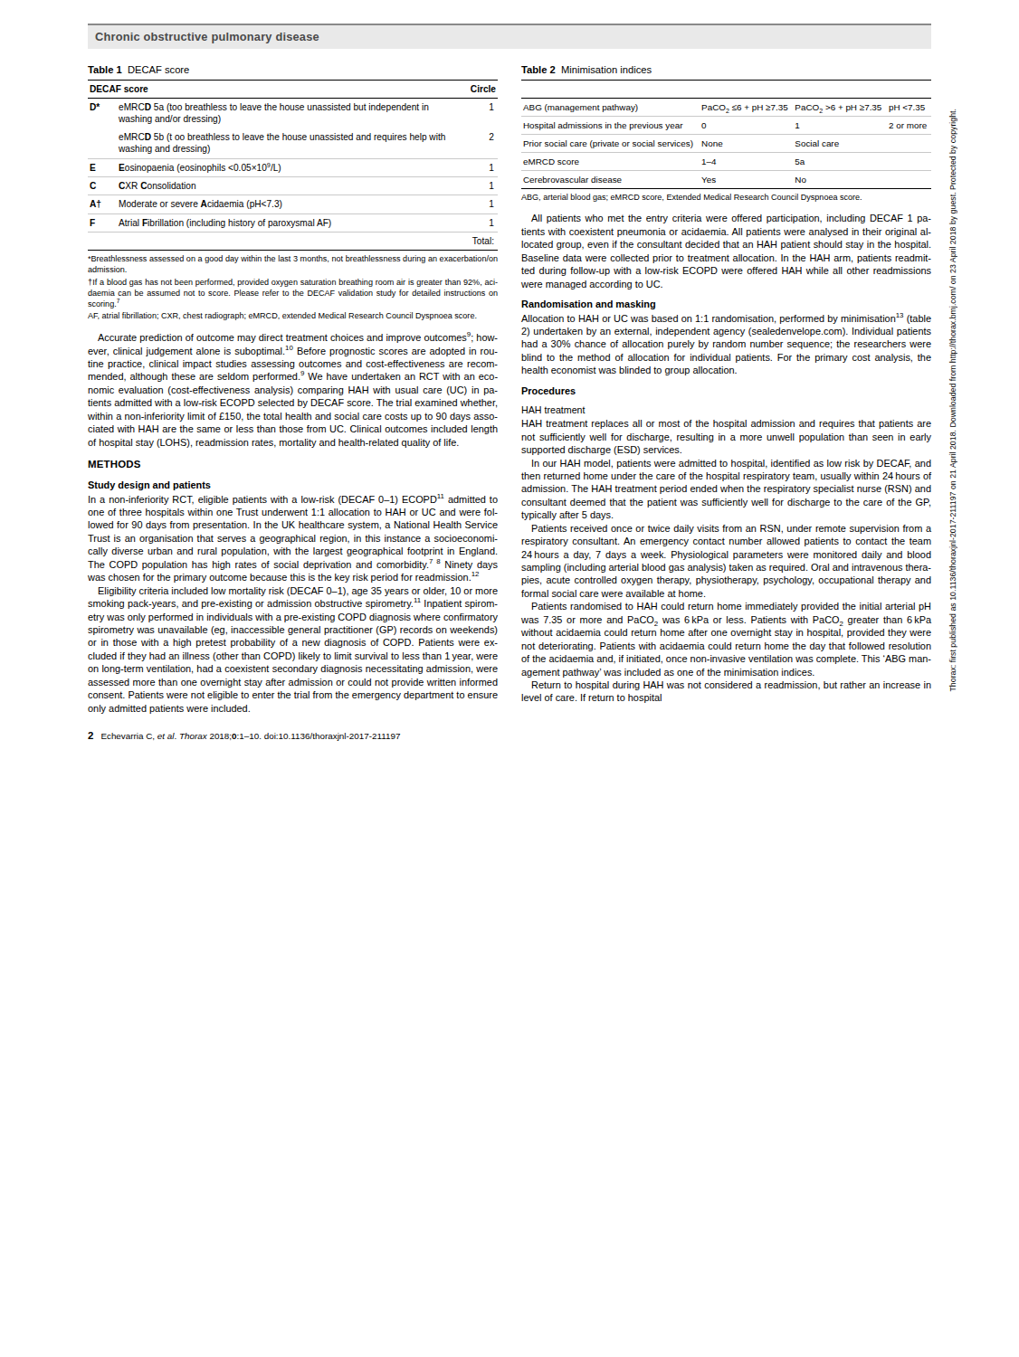Thorax: first published as 10.1136/thoraxjnl-2017-211197 on 21 April 2018. Downloaded from http://thorax.bmj.com/ on 23 April 2018 by guest. Protected by copyright.
Chronic obstructive pulmonary disease
Table 1 DECAF score
| DECAF score | Circle |
| --- | --- |
| D* | eMRC D 5a (too breathless to leave the house unassisted but independent in washing and/or dressing) | 1 |
| | eMRC D 5b (t oo breathless to leave the house unassisted and requires help with washing and dressing) | 2 |
| E | E osinopaenia (eosinophils <0.05×10 9 /L) | 1 |
| C | C XR C onsolidation | 1 |
| A† | Moderate or severe A cidaemia (pH<7.3) | 1 |
| F | Atrial F ibrillation (including history of paroxysmal AF) | 1 |
| | Total: |
*Breathlessness assessed on a good day within the last 3 months, not breathlessness during an exacerbation/on admission.
†If a blood gas has not been performed, provided oxygen saturation breathing room air is greater than 92%, acidaemia can be assumed not to score. Please refer to the DECAF validation study for detailed instructions on scoring.7
AF, atrial fibrillation; CXR, chest radiograph; eMRCD, extended Medical Research Council Dyspnoea score.
Accurate prediction of outcome may direct treatment choices and improve outcomes9; however, clinical judgement alone is suboptimal.10 Before prognostic scores are adopted in routine practice, clinical impact studies assessing outcomes and cost-effectiveness are recommended, although these are seldom performed.9 We have undertaken an RCT with an economic evaluation (cost-effectiveness analysis) comparing HAH with usual care (UC) in patients admitted with a low-risk ECOPD selected by DECAF score. The trial examined whether, within a non-inferiority limit of £150, the total health and social care costs up to 90 days associated with HAH are the same or less than those from UC. Clinical outcomes included length of hospital stay (LOHS), readmission rates, mortality and health-related quality of life.
Methods
Study design and patients
In a non-inferiority RCT, eligible patients with a low-risk (DECAF 0–1) ECOPD11 admitted to one of three hospitals within one Trust underwent 1:1 allocation to HAH or UC and were followed for 90 days from presentation. In the UK healthcare system, a National Health Service Trust is an organisation that serves a geographical region, in this instance a socioeconomically diverse urban and rural population, with the largest geographical footprint in England. The COPD population has high rates of social deprivation and comorbidity.7 8 Ninety days was chosen for the primary outcome because this is the key risk period for readmission.12
Eligibility criteria included low mortality risk (DECAF 0–1), age 35 years or older, 10 or more smoking pack-years, and pre-existing or admission obstructive spirometry.11 Inpatient spirometry was only performed in individuals with a pre-existing COPD diagnosis where confirmatory spirometry was unavailable (eg, inaccessible general practitioner (GP) records on weekends) or in those with a high pretest probability of a new diagnosis of COPD. Patients were excluded if they had an illness (other than COPD) likely to limit survival to less than 1 year, were on long-term ventilation, had a coexistent secondary diagnosis necessitating admission, were assessed more than one overnight stay after admission or could not provide written informed consent. Patients were not eligible to enter the trial from the emergency department to ensure only admitted patients were included.
Table 2 Minimisation indices
| ABG (management pathway) | PaCO 2 ≤6 + pH ≥7.35 | PaCO 2 >6 + pH ≥7.35 | pH <7.35 |
| Hospital admissions in the previous year | 0 | 1 | 2 or more |
| Prior social care (private or social services) | None | Social care | |
| eMRCD score | 1–4 | 5a | |
| Cerebrovascular disease | Yes | No | |
ABG, arterial blood gas; eMRCD score, Extended Medical Research Council Dyspnoea score.
All patients who met the entry criteria were offered participation, including DECAF 1 patients with coexistent pneumonia or acidaemia. All patients were analysed in their original allocated group, even if the consultant decided that an HAH patient should stay in the hospital. Baseline data were collected prior to treatment allocation. In the HAH arm, patients readmitted during follow-up with a low-risk ECOPD were offered HAH while all other readmissions were managed according to UC.
Randomisation and masking
Allocation to HAH or UC was based on 1:1 randomisation, performed by minimisation13 (table 2) undertaken by an external, independent agency (sealedenvelope.com). Individual patients had a 30% chance of allocation purely by random number sequence; the researchers were blind to the method of allocation for individual patients. For the primary cost analysis, the health economist was blinded to group allocation.
Procedures
HAH treatment
HAH treatment replaces all or most of the hospital admission and requires that patients are not sufficiently well for discharge, resulting in a more unwell population than seen in early supported discharge (ESD) services.
In our HAH model, patients were admitted to hospital, identified as low risk by DECAF, and then returned home under the care of the hospital respiratory team, usually within 24 hours of admission. The HAH treatment period ended when the respiratory specialist nurse (RSN) and consultant deemed that the patient was sufficiently well for discharge to the care of the GP, typically after 5 days.
Patients received once or twice daily visits from an RSN, under remote supervision from a respiratory consultant. An emergency contact number allowed patients to contact the team 24 hours a day, 7 days a week. Physiological parameters were monitored daily and blood sampling (including arterial blood gas analysis) taken as required. Oral and intravenous therapies, acute controlled oxygen therapy, physiotherapy, psychology, occupational therapy and formal social care were available at home.
Patients randomised to HAH could return home immediately provided the initial arterial pH was 7.35 or more and PaCO2 was 6 kPa or less. Patients with PaCO2 greater than 6 kPa without acidaemia could return home after one overnight stay in hospital, provided they were not deteriorating. Patients with acidaemia could return home the day that followed resolution of the acidaemia and, if initiated, once non-invasive ventilation was complete. This ‘ABG management pathway’ was included as one of the minimisation indices.
Return to hospital during HAH was not considered a readmission, but rather an increase in level of care. If return to hospital
2 Echevarria C, et al. Thorax 2018;0:1–10. doi:10.1136/thoraxjnl-2017-211197